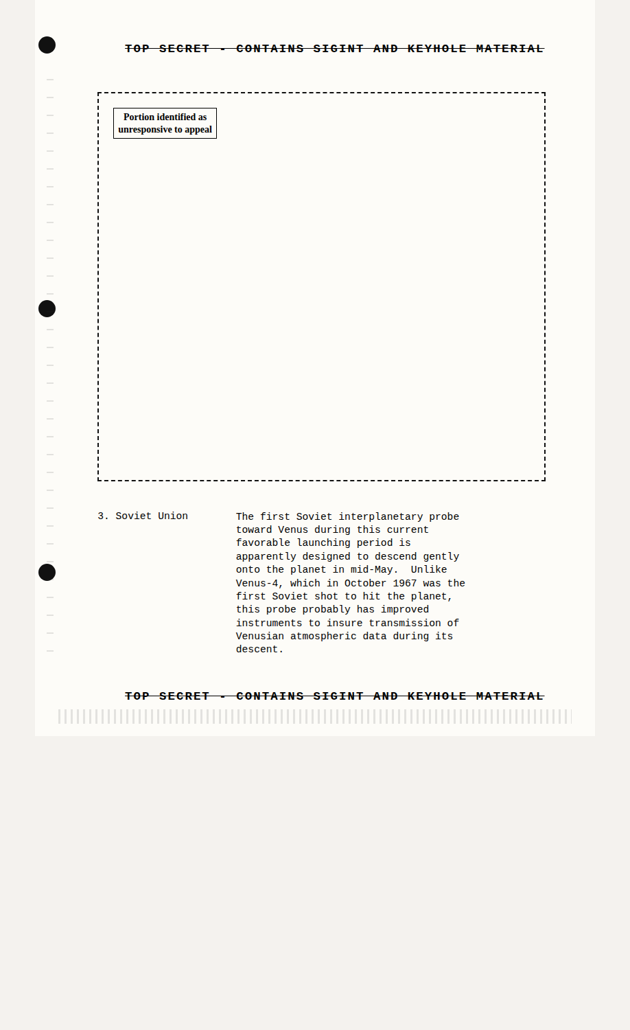TOP SECRET - CONTAINS SIGINT AND KEYHOLE MATERIAL
Portion identified as
unresponsive to appeal
3. Soviet Union
The first Soviet interplanetary probe toward Venus during this current favorable launching period is apparently designed to descend gently onto the planet in mid-May. Unlike Venus-4, which in October 1967 was the first Soviet shot to hit the planet, this probe probably has improved instruments to insure transmission of Venusian atmospheric data during its descent.
TOP SECRET - CONTAINS SIGINT AND KEYHOLE MATERIAL